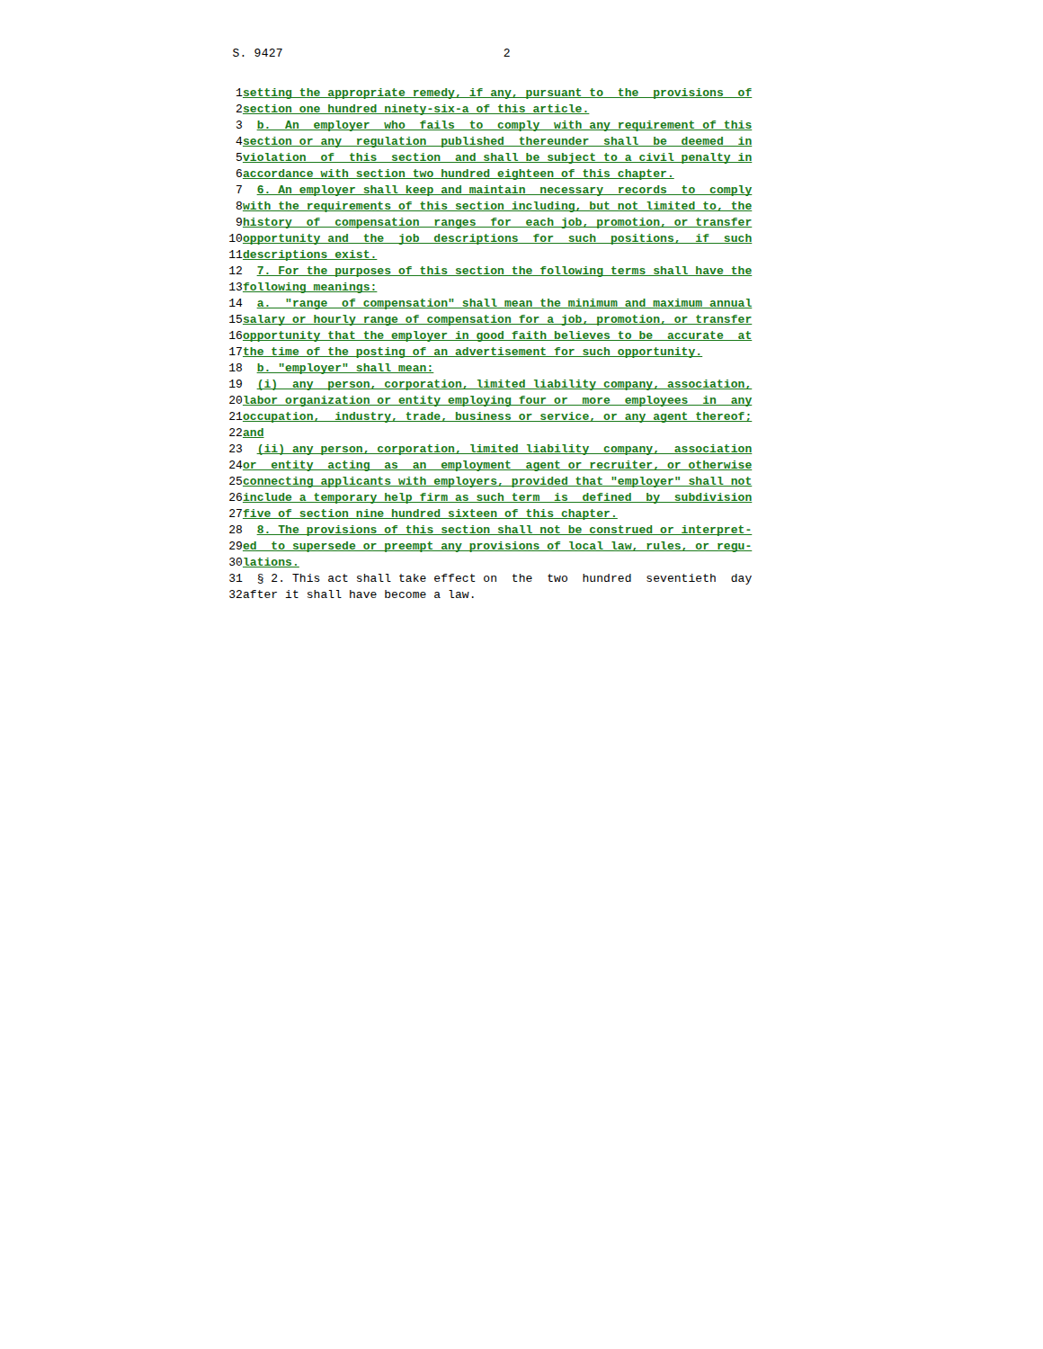S. 9427 2
| 1 | setting the appropriate remedy, if any, pursuant to the provisions of |
| 2 | section one hundred ninety-six-a of this article. |
| 3 | b. An employer who fails to comply with any requirement of this |
| 4 | section or any regulation published thereunder shall be deemed in |
| 5 | violation of this section and shall be subject to a civil penalty in |
| 6 | accordance with section two hundred eighteen of this chapter. |
| 7 | 6. An employer shall keep and maintain necessary records to comply |
| 8 | with the requirements of this section including, but not limited to, the |
| 9 | history of compensation ranges for each job, promotion, or transfer |
| 10 | opportunity and the job descriptions for such positions, if such |
| 11 | descriptions exist. |
| 12 | 7. For the purposes of this section the following terms shall have the |
| 13 | following meanings: |
| 14 | a. "range of compensation" shall mean the minimum and maximum annual |
| 15 | salary or hourly range of compensation for a job, promotion, or transfer |
| 16 | opportunity that the employer in good faith believes to be accurate at |
| 17 | the time of the posting of an advertisement for such opportunity. |
| 18 | b. "employer" shall mean: |
| 19 | (i) any person, corporation, limited liability company, association, |
| 20 | labor organization or entity employing four or more employees in any |
| 21 | occupation, industry, trade, business or service, or any agent thereof; |
| 22 | and |
| 23 | (ii) any person, corporation, limited liability company, association |
| 24 | or entity acting as an employment agent or recruiter, or otherwise |
| 25 | connecting applicants with employers, provided that "employer" shall not |
| 26 | include a temporary help firm as such term is defined by subdivision |
| 27 | five of section nine hundred sixteen of this chapter. |
| 28 | 8. The provisions of this section shall not be construed or interpret- |
| 29 | ed to supersede or preempt any provisions of local law, rules, or regu- |
| 30 | lations. |
| 31 | § 2. This act shall take effect on the two hundred seventieth day |
| 32 | after it shall have become a law. |